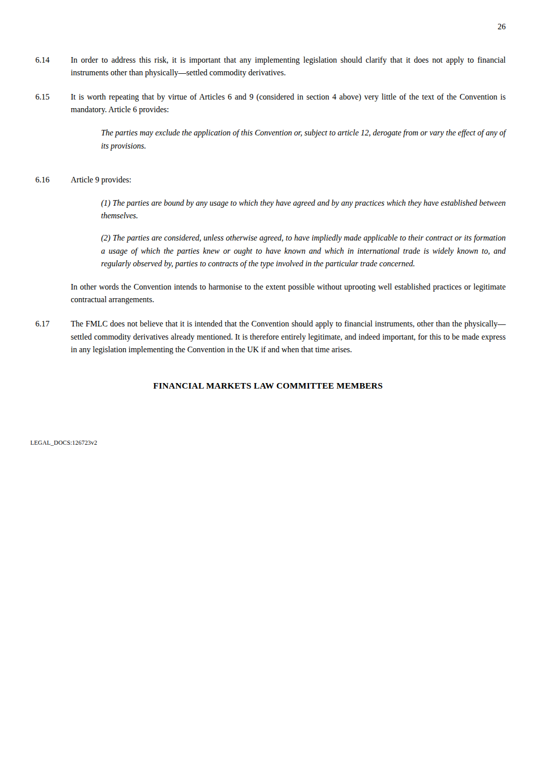26
6.14
In order to address this risk, it is important that any implementing legislation should clarify that it does not apply to financial instruments other than physically—settled commodity derivatives.
6.15
It is worth repeating that by virtue of Articles 6 and 9 (considered in section 4 above) very little of the text of the Convention is mandatory. Article 6 provides:
The parties may exclude the application of this Convention or, subject to article 12, derogate from or vary the effect of any of its provisions.
6.16
Article 9 provides:
(1) The parties are bound by any usage to which they have agreed and by any practices which they have established between themselves.
(2) The parties are considered, unless otherwise agreed, to have impliedly made applicable to their contract or its formation a usage of which the parties knew or ought to have known and which in international trade is widely known to, and regularly observed by, parties to contracts of the type involved in the particular trade concerned.
In other words the Convention intends to harmonise to the extent possible without uprooting well established practices or legitimate contractual arrangements.
6.17
The FMLC does not believe that it is intended that the Convention should apply to financial instruments, other than the physically—settled commodity derivatives already mentioned. It is therefore entirely legitimate, and indeed important, for this to be made express in any legislation implementing the Convention in the UK if and when that time arises.
FINANCIAL MARKETS LAW COMMITTEE MEMBERS
LEGAL_DOCS:126723v2